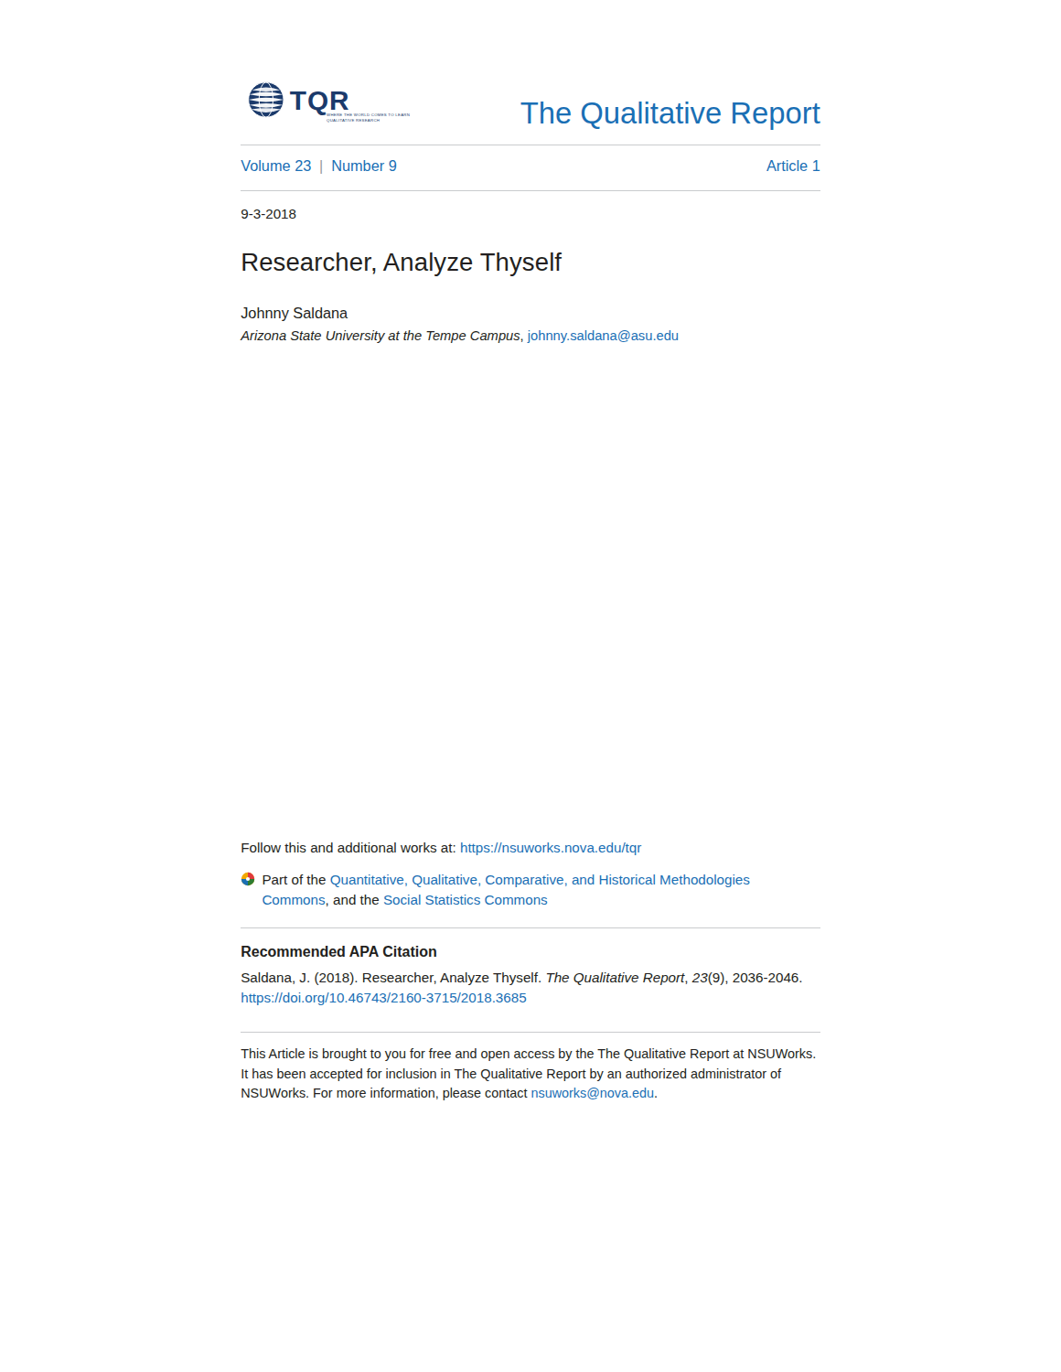TQR — Where the world comes to learn qualitative research TQR WHERE THE WORLD COMES TO LEARN QUALITATIVE RESEARCH
The Qualitative Report
Volume 23|Number 9
Article 1
9-3-2018
Researcher, Analyze Thyself
Johnny Saldana
Arizona State University at the Tempe Campus, johnny.saldana@asu.edu
Follow this and additional works at: https://nsuworks.nova.edu/tqr
Part of the Quantitative, Qualitative, Comparative, and Historical Methodologies Commons, and the Social Statistics Commons
Recommended APA Citation
Saldana, J. (2018). Researcher, Analyze Thyself. The Qualitative Report, 23(9), 2036-2046. https://doi.org/10.46743/2160-3715/2018.3685
This Article is brought to you for free and open access by the The Qualitative Report at NSUWorks. It has been accepted for inclusion in The Qualitative Report by an authorized administrator of NSUWorks. For more information, please contact nsuworks@nova.edu.